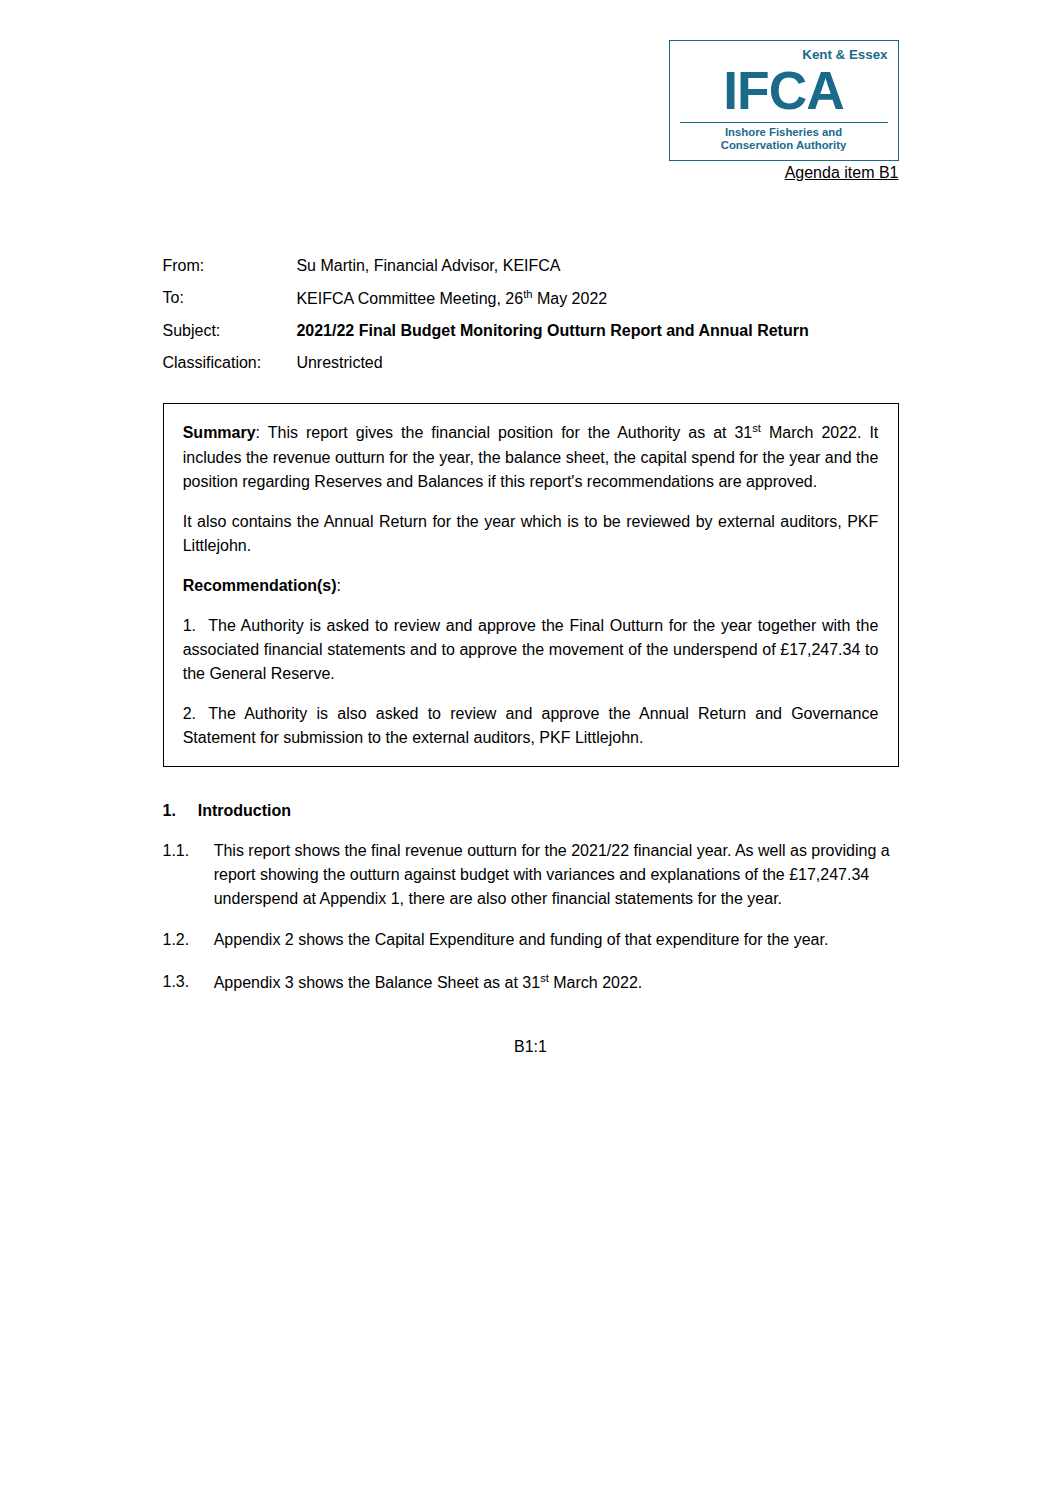Kent & Essex
IFCA
Inshore Fisheries and
Conservation Authority
Agenda item B1
| From: | Su Martin, Financial Advisor, KEIFCA |
| To: | KEIFCA Committee Meeting, 26 th May 2022 |
| Subject: | 2021/22 Final Budget Monitoring Outturn Report and Annual Return |
| Classification: | Unrestricted |
Summary: This report gives the financial position for the Authority as at 31st March 2022. It includes the revenue outturn for the year, the balance sheet, the capital spend for the year and the position regarding Reserves and Balances if this report's recommendations are approved.
It also contains the Annual Return for the year which is to be reviewed by external auditors, PKF Littlejohn.
Recommendation(s):
1. The Authority is asked to review and approve the Final Outturn for the year together with the associated financial statements and to approve the movement of the underspend of £17,247.34 to the General Reserve.
2. The Authority is also asked to review and approve the Annual Return and Governance Statement for submission to the external auditors, PKF Littlejohn.
1. Introduction
1.1. This report shows the final revenue outturn for the 2021/22 financial year. As well as providing a report showing the outturn against budget with variances and explanations of the £17,247.34 underspend at Appendix 1, there are also other financial statements for the year.
1.2. Appendix 2 shows the Capital Expenditure and funding of that expenditure for the year.
1.3. Appendix 3 shows the Balance Sheet as at 31st March 2022.
B1:1